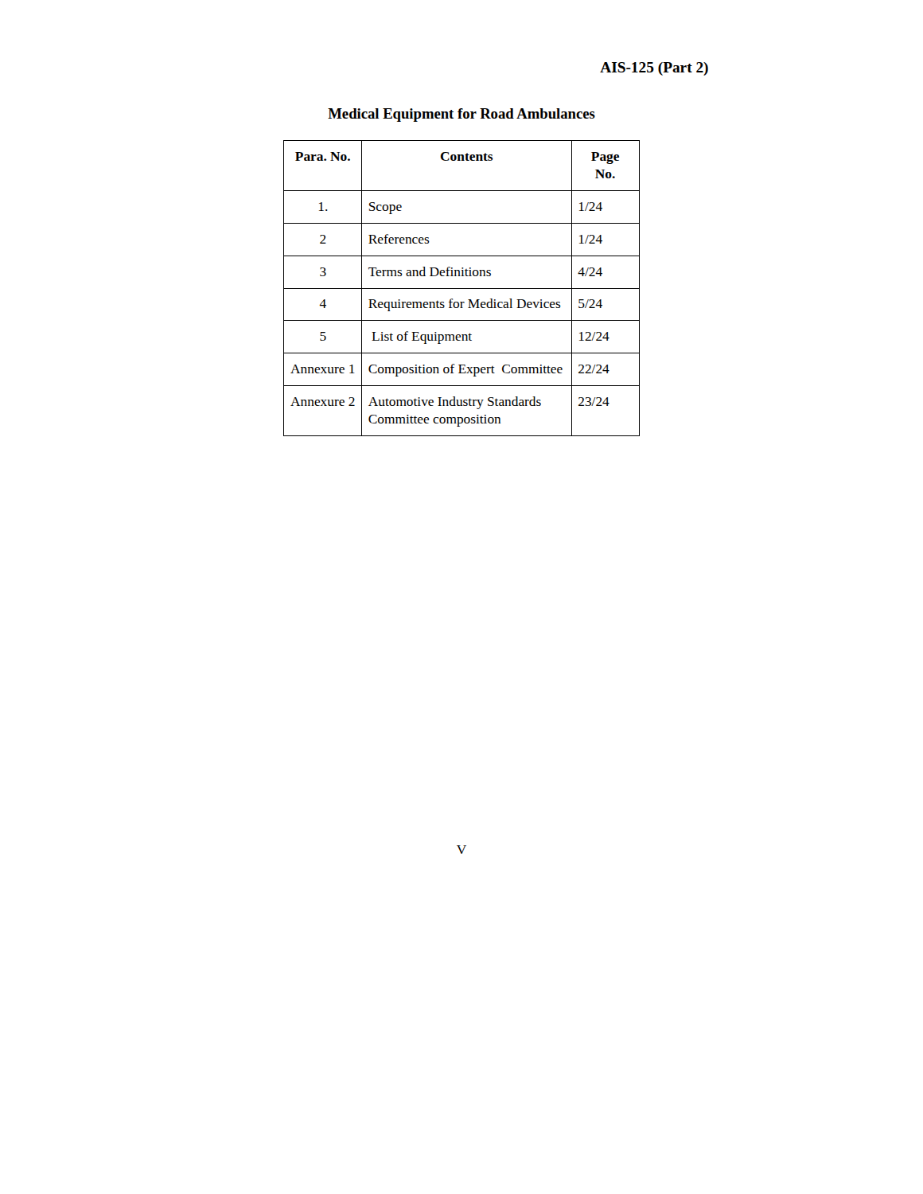AIS-125 (Part 2)
Medical Equipment for Road Ambulances
| Para. No. | Contents | Page No. |
| --- | --- | --- |
| 1. | Scope | 1/24 |
| 2 | References | 1/24 |
| 3 | Terms and Definitions | 4/24 |
| 4 | Requirements for Medical Devices | 5/24 |
| 5 | List of Equipment | 12/24 |
| Annexure 1 | Composition of Expert Committee | 22/24 |
| Annexure 2 | Automotive Industry Standards Committee composition | 23/24 |
V